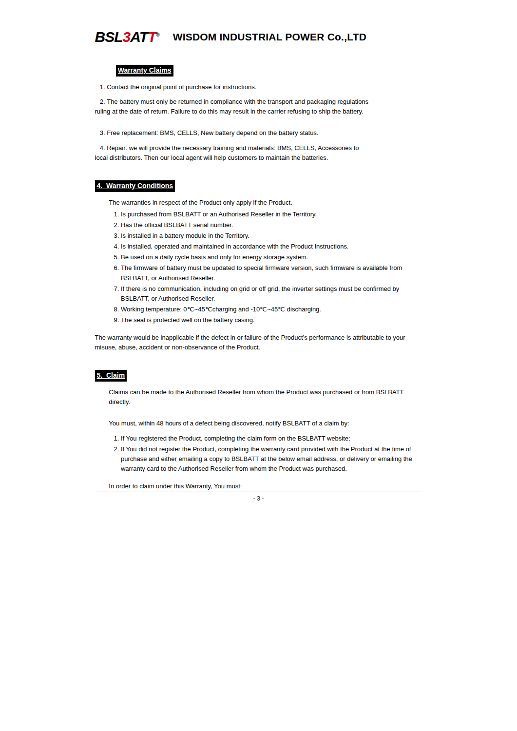BSL3 ATT®
WISDOM INDUSTRIAL POWER Co.,LTD
Warranty Claims
Contact the original point of purchase for instructions.
The battery must only be returned in compliance with the transport and packaging regulations
ruling at the date of return. Failure to do this may result in the carrier refusing to ship the battery.
Free replacement: BMS, CELLS, New battery depend on the battery status.
Repair: we will provide the necessary training and materials: BMS, CELLS, Accessories to
local distributors. Then our local agent will help customers to maintain the batteries.
4. Warranty Conditions
The warranties in respect of the Product only apply if the Product.
Is purchased from BSLBATT or an Authorised Reseller in the Territory.
Has the official BSLBATT serial number.
Is installed in a battery module in the Territory.
Is installed, operated and maintained in accordance with the Product Instructions.
Be used on a daily cycle basis and only for energy storage system.
The firmware of battery must be updated to special firmware version, such firmware is available from BSLBATT, or Authorised Reseller.
If there is no communication, including on grid or off grid, the inverter settings must be confirmed by BSLBATT, or Authorised Reseller.
Working temperature: 0℃~45℃charging and -10℃~45℃ discharging.
The seal is protected well on the battery casing.
The warranty would be inapplicable if the defect in or failure of the Product’s performance is attributable to your misuse, abuse, accident or non-observance of the Product.
5. Claim
Claims can be made to the Authorised Reseller from whom the Product was purchased or from BSLBATT directly.
You must, within 48 hours of a defect being discovered, notify BSLBATT of a claim by:
If You registered the Product, completing the claim form on the BSLBATT website;
If You did not register the Product, completing the warranty card provided with the Product at the time of purchase and either emailing a copy to BSLBATT at the below email address, or delivery or emailing the warranty card to the Authorised Reseller from whom the Product was purchased.
In order to claim under this Warranty, You must:
- 3 -